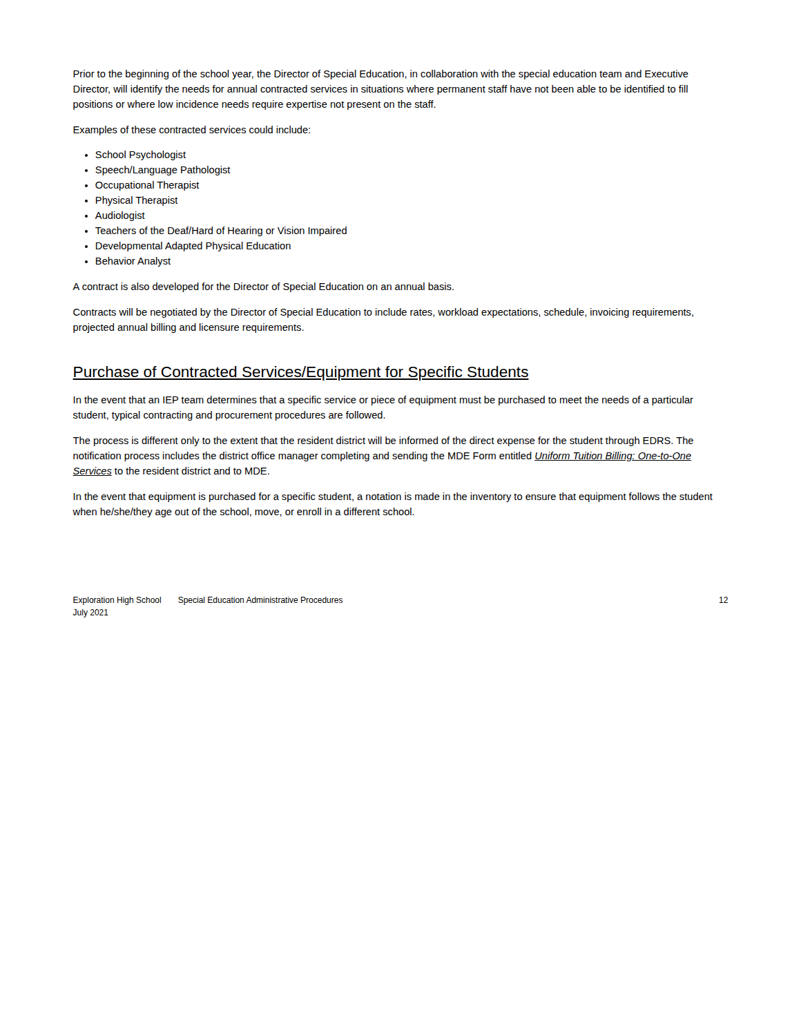Prior to the beginning of the school year, the Director of Special Education, in collaboration with the special education team and Executive Director, will identify the needs for annual contracted services in situations where permanent staff have not been able to be identified to fill positions or where low incidence needs require expertise not present on the staff.
Examples of these contracted services could include:
School Psychologist
Speech/Language Pathologist
Occupational Therapist
Physical Therapist
Audiologist
Teachers of the Deaf/Hard of Hearing or Vision Impaired
Developmental Adapted Physical Education
Behavior Analyst
A contract is also developed for the Director of Special Education on an annual basis.
Contracts will be negotiated by the Director of Special Education to include rates, workload expectations, schedule, invoicing requirements, projected annual billing and licensure requirements.
Purchase of Contracted Services/Equipment for Specific Students
In the event that an IEP team determines that a specific service or piece of equipment must be purchased to meet the needs of a particular student, typical contracting and procurement procedures are followed.
The process is different only to the extent that the resident district will be informed of the direct expense for the student through EDRS. The notification process includes the district office manager completing and sending the MDE Form entitled Uniform Tuition Billing: One-to-One Services to the resident district and to MDE.
In the event that equipment is purchased for a specific student, a notation is made in the inventory to ensure that equipment follows the student when he/she/they age out of the school, move, or enroll in a different school.
Exploration High School July 2021
Special Education Administrative Procedures
12